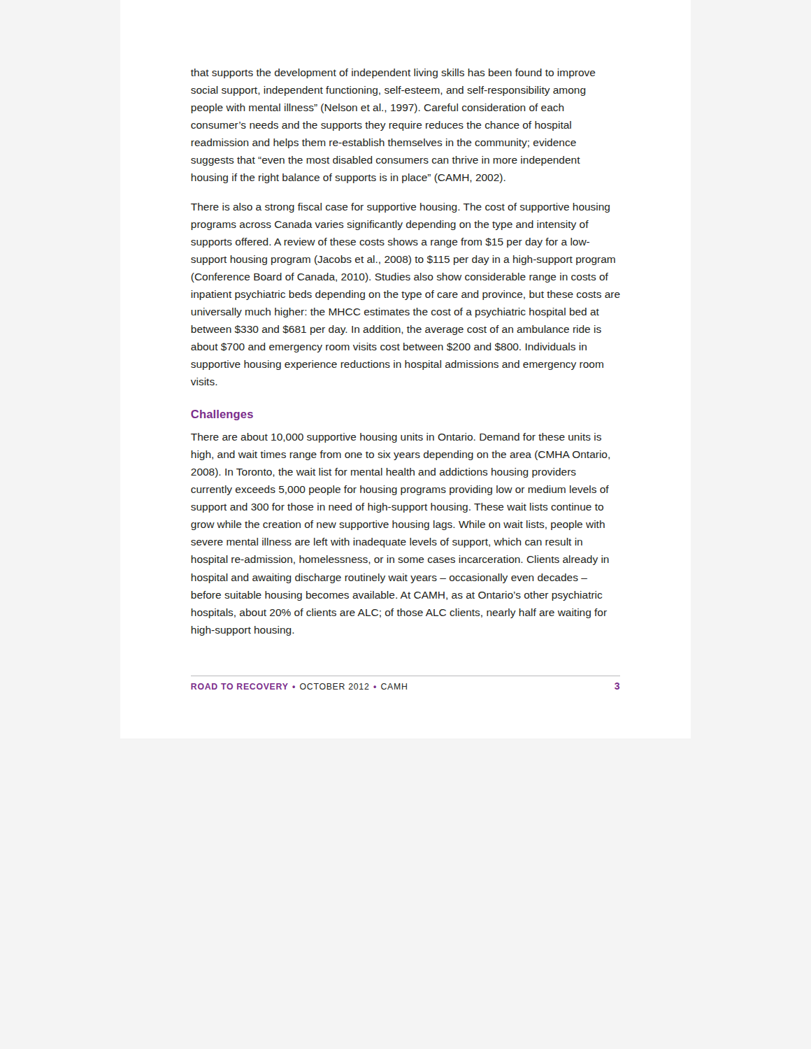that supports the development of independent living skills has been found to improve social support, independent functioning, self-esteem, and self-responsibility among people with mental illness” (Nelson et al., 1997). Careful consideration of each consumer’s needs and the supports they require reduces the chance of hospital readmission and helps them re-establish themselves in the community; evidence suggests that “even the most disabled consumers can thrive in more independent housing if the right balance of supports is in place” (CAMH, 2002).
There is also a strong fiscal case for supportive housing. The cost of supportive housing programs across Canada varies significantly depending on the type and intensity of supports offered. A review of these costs shows a range from $15 per day for a low-support housing program (Jacobs et al., 2008) to $115 per day in a high-support program (Conference Board of Canada, 2010). Studies also show considerable range in costs of inpatient psychiatric beds depending on the type of care and province, but these costs are universally much higher: the MHCC estimates the cost of a psychiatric hospital bed at between $330 and $681 per day. In addition, the average cost of an ambulance ride is about $700 and emergency room visits cost between $200 and $800. Individuals in supportive housing experience reductions in hospital admissions and emergency room visits.
Challenges
There are about 10,000 supportive housing units in Ontario. Demand for these units is high, and wait times range from one to six years depending on the area (CMHA Ontario, 2008). In Toronto, the wait list for mental health and addictions housing providers currently exceeds 5,000 people for housing programs providing low or medium levels of support and 300 for those in need of high-support housing. These wait lists continue to grow while the creation of new supportive housing lags. While on wait lists, people with severe mental illness are left with inadequate levels of support, which can result in hospital re-admission, homelessness, or in some cases incarceration. Clients already in hospital and awaiting discharge routinely wait years – occasionally even decades – before suitable housing becomes available. At CAMH, as at Ontario’s other psychiatric hospitals, about 20% of clients are ALC; of those ALC clients, nearly half are waiting for high-support housing.
ROAD TO RECOVERY•OCTOBER 2012•CAMH
3